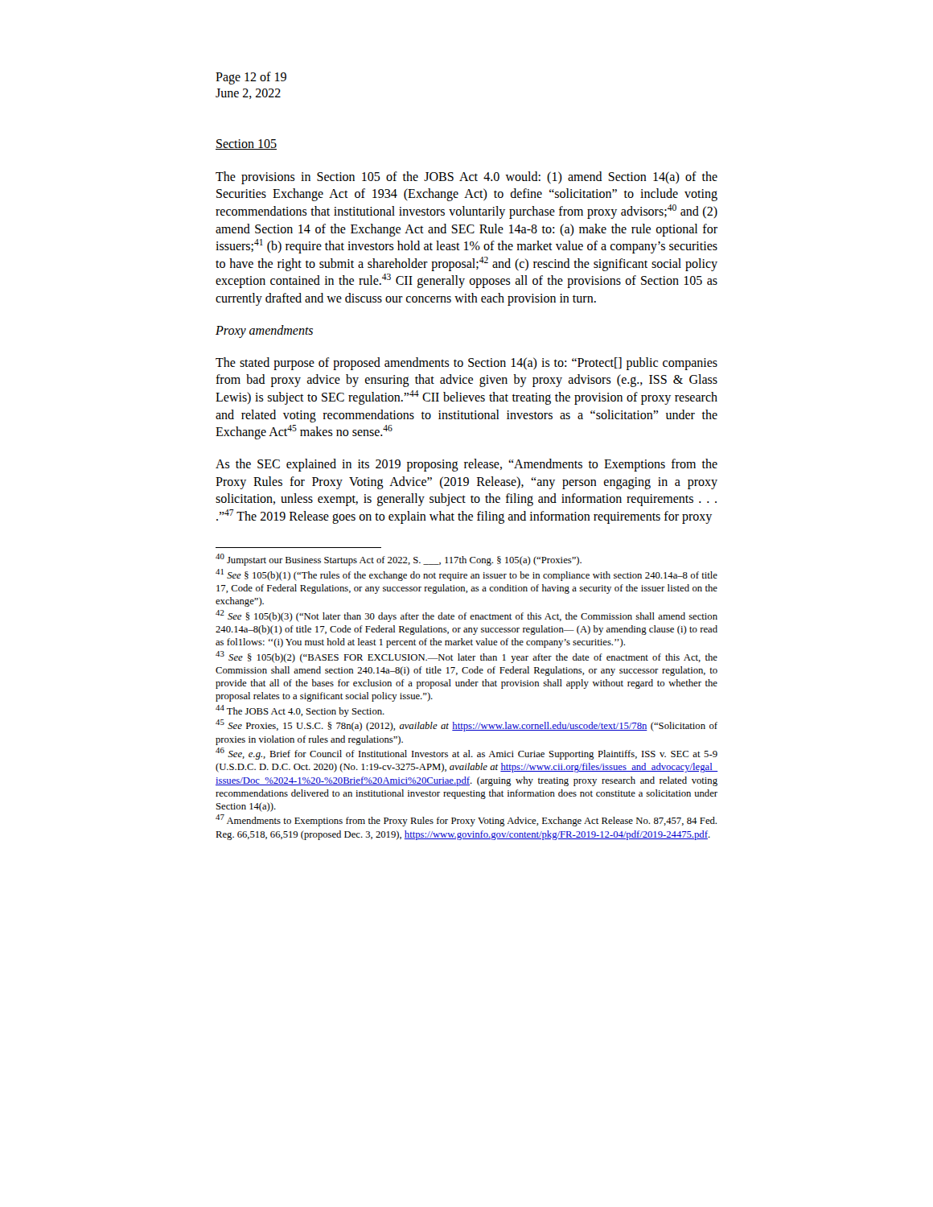Page 12 of 19
June 2, 2022
Section 105
The provisions in Section 105 of the JOBS Act 4.0 would: (1) amend Section 14(a) of the Securities Exchange Act of 1934 (Exchange Act) to define “solicitation” to include voting recommendations that institutional investors voluntarily purchase from proxy advisors;40 and (2) amend Section 14 of the Exchange Act and SEC Rule 14a-8 to: (a) make the rule optional for issuers;41 (b) require that investors hold at least 1% of the market value of a company’s securities to have the right to submit a shareholder proposal;42 and (c) rescind the significant social policy exception contained in the rule.43 CII generally opposes all of the provisions of Section 105 as currently drafted and we discuss our concerns with each provision in turn.
Proxy amendments
The stated purpose of proposed amendments to Section 14(a) is to: “Protect[] public companies from bad proxy advice by ensuring that advice given by proxy advisors (e.g., ISS & Glass Lewis) is subject to SEC regulation.”44 CII believes that treating the provision of proxy research and related voting recommendations to institutional investors as a “solicitation” under the Exchange Act45 makes no sense.46
As the SEC explained in its 2019 proposing release, “Amendments to Exemptions from the Proxy Rules for Proxy Voting Advice” (2019 Release), “any person engaging in a proxy solicitation, unless exempt, is generally subject to the filing and information requirements . . . .”47 The 2019 Release goes on to explain what the filing and information requirements for proxy
40 Jumpstart our Business Startups Act of 2022, S. ___, 117th Cong. § 105(a) (“Proxies”).
41 See § 105(b)(1) (“The rules of the exchange do not require an issuer to be in compliance with section 240.14a–8 of title 17, Code of Federal Regulations, or any successor regulation, as a condition of having a security of the issuer listed on the exchange”).
42 See § 105(b)(3) (“Not later than 30 days after the date of enactment of this Act, the Commission shall amend section 240.14a–8(b)(1) of title 17, Code of Federal Regulations, or any successor regulation— (A) by amending clause (i) to read as fol1lows: ‘‘(i) You must hold at least 1 percent of the market value of the company’s securities.’’).
43 See § 105(b)(2) (“BASES FOR EXCLUSION.—Not later than 1 year after the date of enactment of this Act, the Commission shall amend section 240.14a–8(i) of title 17, Code of Federal Regulations, or any successor regulation, to provide that all of the bases for exclusion of a proposal under that provision shall apply without regard to whether the proposal relates to a significant social policy issue.”).
44 The JOBS Act 4.0, Section by Section.
45 See Proxies, 15 U.S.C. § 78n(a) (2012), available at https://www.law.cornell.edu/uscode/text/15/78n (“Solicitation of proxies in violation of rules and regulations”).
46 See, e.g., Brief for Council of Institutional Investors at al. as Amici Curiae Supporting Plaintiffs, ISS v. SEC at 5-9 (U.S.D.C. D. D.C. Oct. 2020) (No. 1:19-cv-3275-APM), available at https://www.cii.org/files/issues_and_advocacy/legal_issues/Doc_%2024-1%20-%20Brief%20Amici%20Curiae.pdf. (arguing why treating proxy research and related voting recommendations delivered to an institutional investor requesting that information does not constitute a solicitation under Section 14(a)).
47 Amendments to Exemptions from the Proxy Rules for Proxy Voting Advice, Exchange Act Release No. 87,457, 84 Fed. Reg. 66,518, 66,519 (proposed Dec. 3, 2019), https://www.govinfo.gov/content/pkg/FR-2019-12-04/pdf/2019-24475.pdf.